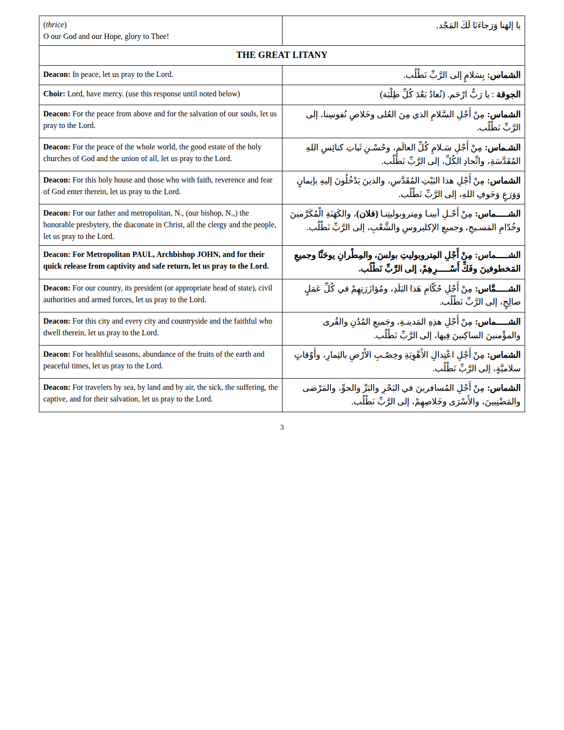| ( thrice ) O our God and our Hope, glory to Thee! | يا إلهَنا وَرَجاءَنَا لَكَ المَجْد. |
| THE GREAT LITANY |
| Deacon: In peace, let us pray to the Lord. | الشماس: بِسَلامٍ إلى الرَّبِّ نَطْلُب. |
| Choir: Lord, have mercy. (use this response until noted below) | الجوقة : يا رَبُّ ارْحَم. (تُعادُ بَعْدَ كُلِّ طِلْبَة) |
| Deacon: For the peace from above and for the salvation of our souls, let us pray to the Lord. | الشماس: مِنْ أَجْلِ السَّلامِ الذي مِنَ العُلى وخَلاصِ نُفوسِنا، إلى الرَّبِّ نَطْلُب. |
| Deacon: For the peace of the whole world, the good estate of the holy churches of God and the union of all, let us pray to the Lord. | الشـماس: مِنْ أَجْلِ سَـلامِ كُلِّ العالَمِ، وحُسْـنِ ثَباتِ كنائِسِ اللهِ المُقَدَّسَةِ، واتِّحادِ الكُلِّ، إلى الرَّبِّ نَطْلُب. |
| Deacon: For this holy house and those who with faith, reverence and fear of God enter therein, let us pray to the Lord. | الشماس: مِنْ أَجْلِ هذا البَيْتِ المُقَدَّسِ، والذينَ يَدْخُلُونَ إليهِ بإيمانٍ وَوَرَعٍ وَخَوفِ اللهِ، إلى الرَّبِّ نَطْلُب. |
| Deacon: For our father and metropolitan, N., (our bishop, N.,) the honorable presbytery, the diaconate in Christ, all the clergy and the people, let us pray to the Lord. | الشـــــماس: مِنْ أَجْـلِ أبينـا ومِتروبوليتِنـا (فلان) ، والكَهَنَةِ الْمُكَرَّمينَ وخُدّامِ المَسـيحِ، وجميعِ الإكليروسِ والشَّعْبِ، إلى الرَّبِّ نَطْلُب. |
| Deacon: For Metropolitan PAUL, Archbishop JOHN, and for their quick release from captivity and safe return, let us pray to the Lord. | الشـــــماس: مِنْ أَجْلِ المِتروبوليتِ بولسَ، والمِطْرانِ يوحَنَّا وجميعِ المَخطوفينَ وفَكِّ أَسْـــــرِهِمْ، إلى الرَّبِّ نَطْلُب. |
| Deacon: For our country, its president (or appropriate head of state), civil authorities and armed forces, let us pray to the Lord. | الشـــــمَّاس: مِنْ أَجْلِ حُكّامِ هَذا البَلَدِ، ومُؤازَرَتِهِمْ في كُلِّ عَمَلٍ صالِحٍ، إلى الرَّبِّ نَطْلُب. |
| Deacon: For this city and every city and countryside and the faithful who dwell therein, let us pray to the Lord. | الشـــــماس: مِنْ أَجْلِ هذِهِ المَدينـةِ، وجَميعِ المُدُنِ والقُرى والمؤْمنينَ الساكِنينَ فِيها، إلى الرَّبِّ نَطْلُب. |
| Deacon: For healthful seasons, abundance of the fruits of the earth and peaceful times, let us pray to the Lord. | الشماس: مِنْ أَجْلِ اعْتِدالِ الأَهْوِيَةِ وخِصْـبِ الأَرْضِ بالثِمارِ، وأَوْقاتٍ سلاميَّةٍ، إلى الرَّبِّ نَطْلُب. |
| Deacon: For travelers by sea, by land and by air, the sick, the suffering, the captive, and for their salvation, let us pray to the Lord. | الشماس: مِنْ أَجْلِ المُسافرينَ في البَحْرِ والبَرِّ والجوِّ، والمَرْضى والمَضْنِيينَ، والأَسْرَى وخَلاصِهِمْ، إلى الرَّبِّ نَطْلُب. |
3